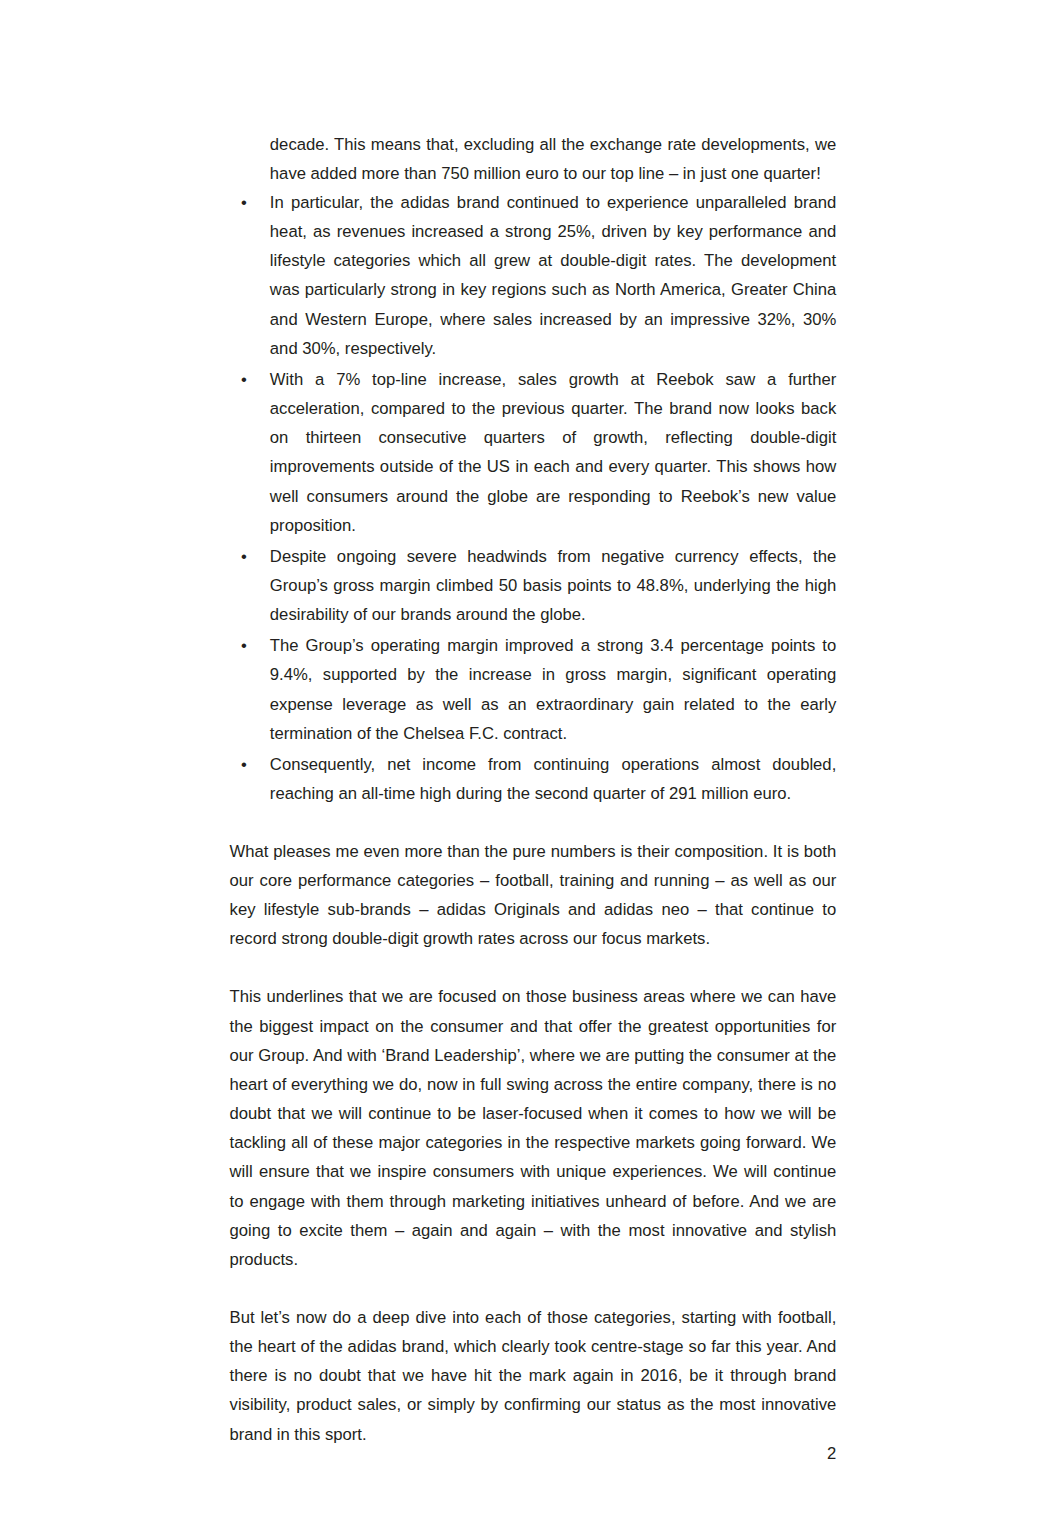decade. This means that, excluding all the exchange rate developments, we have added more than 750 million euro to our top line – in just one quarter!
In particular, the adidas brand continued to experience unparalleled brand heat, as revenues increased a strong 25%, driven by key performance and lifestyle categories which all grew at double-digit rates. The development was particularly strong in key regions such as North America, Greater China and Western Europe, where sales increased by an impressive 32%, 30% and 30%, respectively.
With a 7% top-line increase, sales growth at Reebok saw a further acceleration, compared to the previous quarter. The brand now looks back on thirteen consecutive quarters of growth, reflecting double-digit improvements outside of the US in each and every quarter. This shows how well consumers around the globe are responding to Reebok’s new value proposition.
Despite ongoing severe headwinds from negative currency effects, the Group’s gross margin climbed 50 basis points to 48.8%, underlying the high desirability of our brands around the globe.
The Group’s operating margin improved a strong 3.4 percentage points to 9.4%, supported by the increase in gross margin, significant operating expense leverage as well as an extraordinary gain related to the early termination of the Chelsea F.C. contract.
Consequently, net income from continuing operations almost doubled, reaching an all-time high during the second quarter of 291 million euro.
What pleases me even more than the pure numbers is their composition. It is both our core performance categories – football, training and running – as well as our key lifestyle sub-brands – adidas Originals and adidas neo – that continue to record strong double-digit growth rates across our focus markets.
This underlines that we are focused on those business areas where we can have the biggest impact on the consumer and that offer the greatest opportunities for our Group. And with ‘Brand Leadership’, where we are putting the consumer at the heart of everything we do, now in full swing across the entire company, there is no doubt that we will continue to be laser-focused when it comes to how we will be tackling all of these major categories in the respective markets going forward. We will ensure that we inspire consumers with unique experiences. We will continue to engage with them through marketing initiatives unheard of before. And we are going to excite them – again and again – with the most innovative and stylish products.
But let’s now do a deep dive into each of those categories, starting with football, the heart of the adidas brand, which clearly took centre-stage so far this year. And there is no doubt that we have hit the mark again in 2016, be it through brand visibility, product sales, or simply by confirming our status as the most innovative brand in this sport.
2